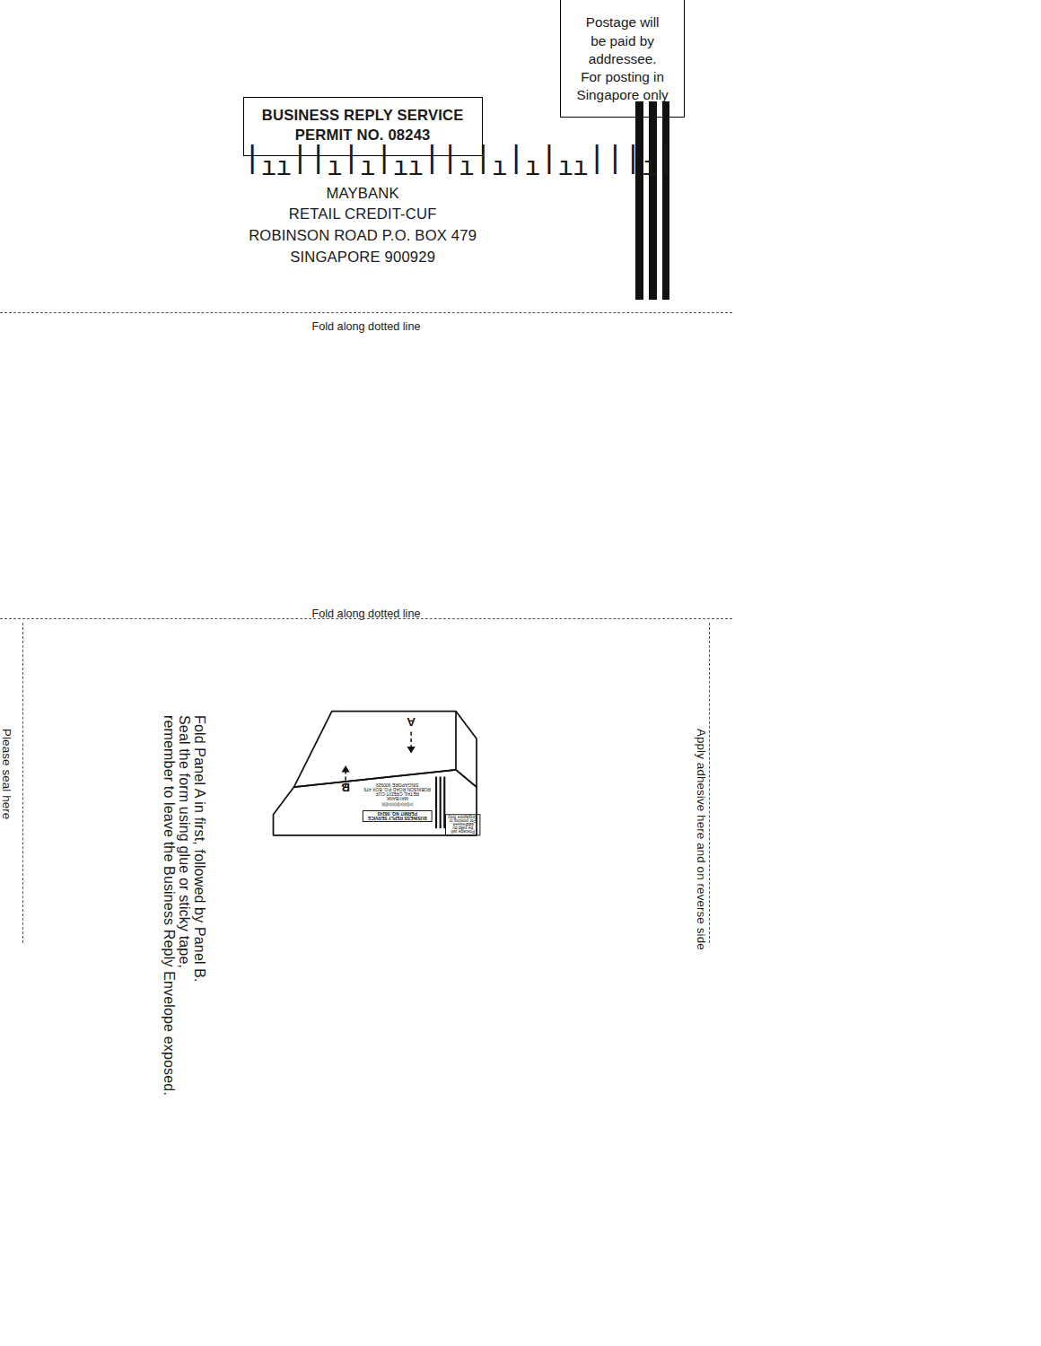Postage will
be paid by
addressee.
For posting in
Singapore only
BUSINESS REPLY SERVICE
PERMIT NO. 08243
|ıı||ı|ı|ıı||ı|ı|ı|ıı|||ı|
MAYBANK
RETAIL CREDIT-CUF
ROBINSON ROAD P.O. BOX 479
SINGAPORE 900929
Fold along dotted line
Fold along dotted line
Please seal here
Apply adhesive here and on reverse side
Fold Panel A in first, followed by Panel B.
Seal the form using glue or sticky tape,
remember to leave the Business Reply Envelope exposed.
A B BUSINESS REPLY SERVICE PERMIT NO. 08243 |ıı||ı|ı|ıı||ı|ı|ı|ıı|||ı| MAYBANK RETAIL CREDIT-CUF ROBINSON ROAD P.O. BOX 479 SINGAPORE 900929 Postage will be paid by addressee. For posting in Singapore only